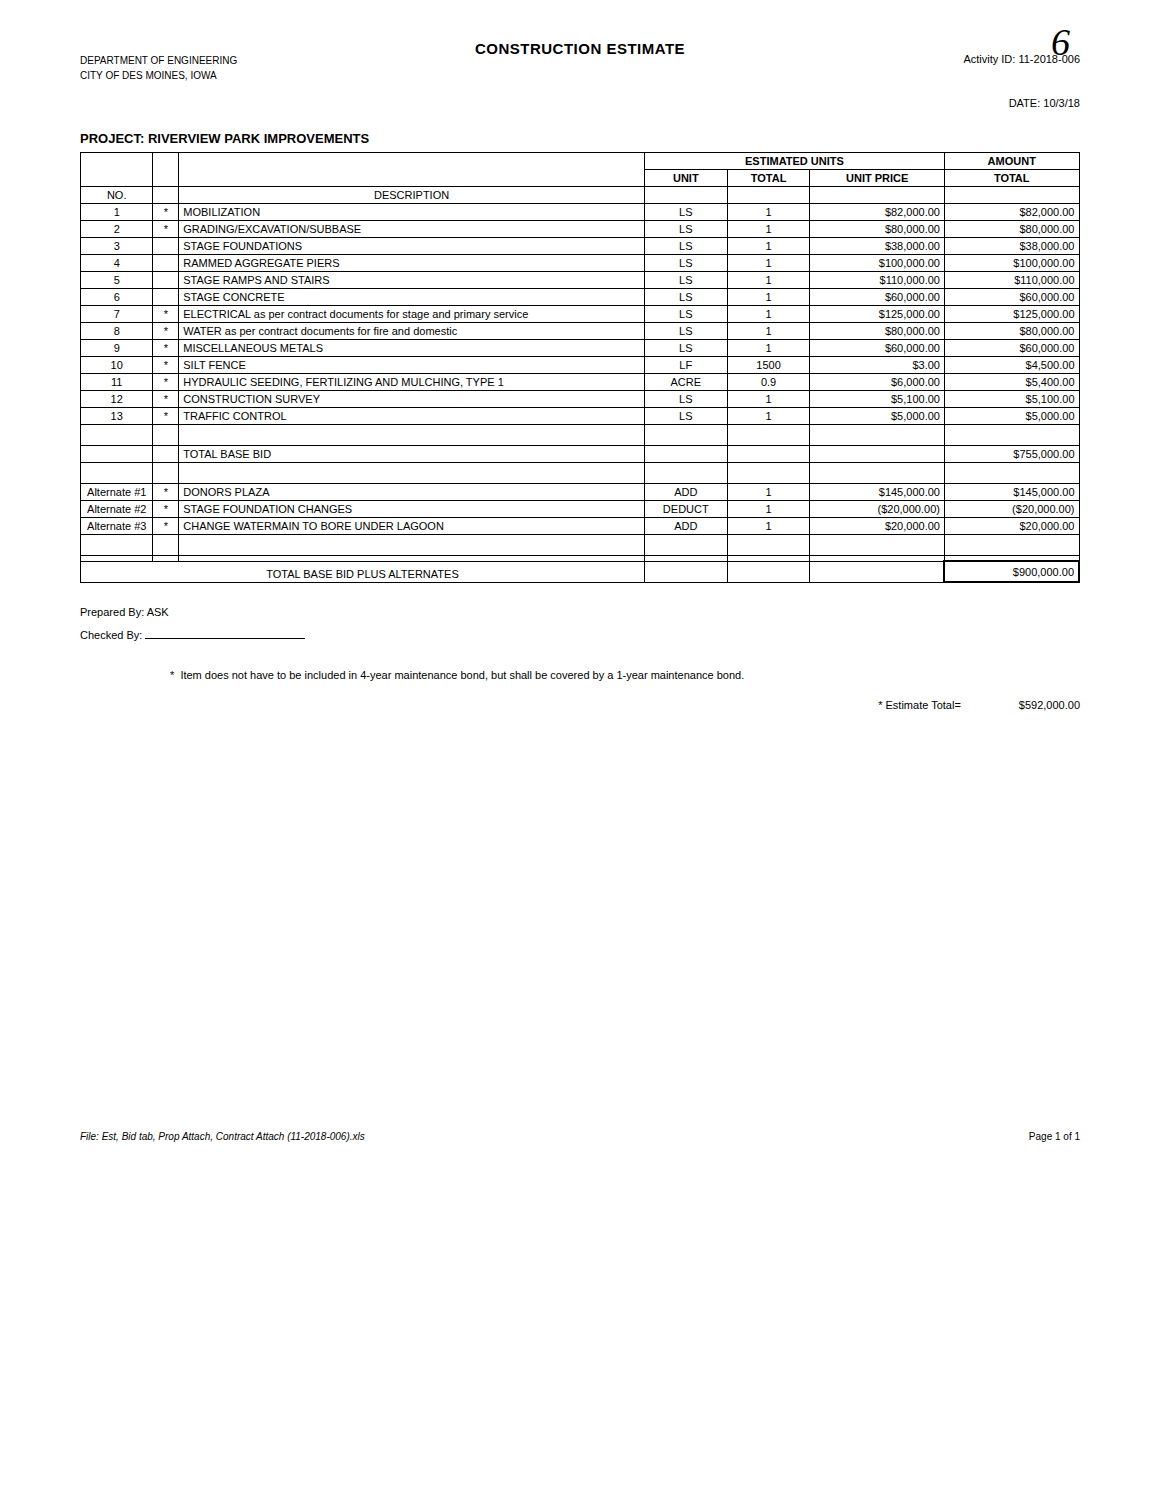6
CONSTRUCTION ESTIMATE
DEPARTMENT OF ENGINEERING
CITY OF DES MOINES, IOWA
Activity ID: 11-2018-006
DATE: 10/3/18
PROJECT: RIVERVIEW PARK IMPROVEMENTS
| | | | ESTIMATED UNITS | AMOUNT |
| --- | --- | --- | --- | --- |
| UNIT | TOTAL | UNIT PRICE | TOTAL |
| NO. | | DESCRIPTION | | | | |
| 1 | * | MOBILIZATION | LS | 1 | $82,000.00 | $82,000.00 |
| 2 | * | GRADING/EXCAVATION/SUBBASE | LS | 1 | $80,000.00 | $80,000.00 |
| 3 | | STAGE FOUNDATIONS | LS | 1 | $38,000.00 | $38,000.00 |
| 4 | | RAMMED AGGREGATE PIERS | LS | 1 | $100,000.00 | $100,000.00 |
| 5 | | STAGE RAMPS AND STAIRS | LS | 1 | $110,000.00 | $110,000.00 |
| 6 | | STAGE CONCRETE | LS | 1 | $60,000.00 | $60,000.00 |
| 7 | * | ELECTRICAL as per contract documents for stage and primary service | LS | 1 | $125,000.00 | $125,000.00 |
| 8 | * | WATER as per contract documents for fire and domestic | LS | 1 | $80,000.00 | $80,000.00 |
| 9 | * | MISCELLANEOUS METALS | LS | 1 | $60,000.00 | $60,000.00 |
| 10 | * | SILT FENCE | LF | 1500 | $3.00 | $4,500.00 |
| 11 | * | HYDRAULIC SEEDING, FERTILIZING AND MULCHING, TYPE 1 | ACRE | 0.9 | $6,000.00 | $5,400.00 |
| 12 | * | CONSTRUCTION SURVEY | LS | 1 | $5,100.00 | $5,100.00 |
| 13 | * | TRAFFIC CONTROL | LS | 1 | $5,000.00 | $5,000.00 |
| | | TOTAL BASE BID | | | | $755,000.00 |
| Alternate #1 | * | DONORS PLAZA | ADD | 1 | $145,000.00 | $145,000.00 |
| Alternate #2 | * | STAGE FOUNDATION CHANGES | DEDUCT | 1 | ($20,000.00) | ($20,000.00) |
| Alternate #3 | * | CHANGE WATERMAIN TO BORE UNDER LAGOON | ADD | 1 | $20,000.00 | $20,000.00 |
| TOTAL BASE BID PLUS ALTERNATES | | | | $900,000.00 |
Prepared By: ASK
Checked By:
* Item does not have to be included in 4-year maintenance bond, but shall be covered by a 1-year maintenance bond.
* Estimate Total= $592,000.00
File: Est, Bid tab, Prop Attach, Contract Attach (11-2018-006).xls
Page 1 of 1